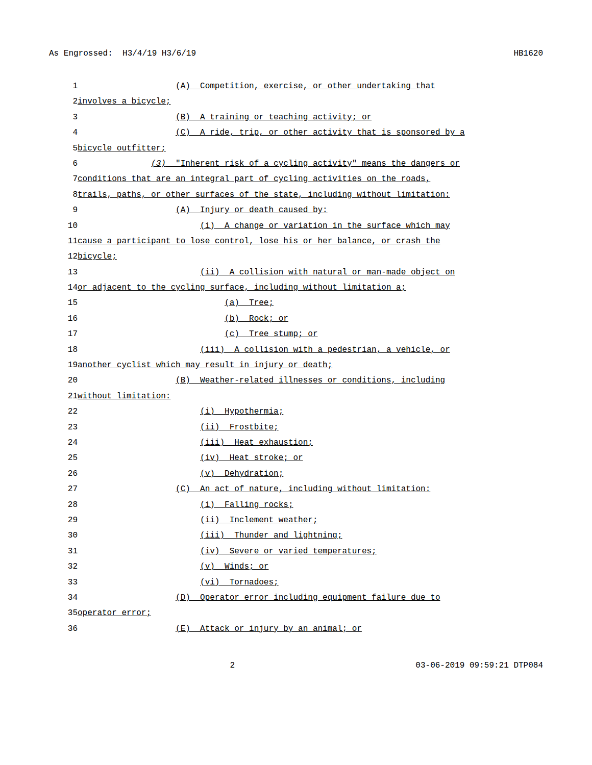As Engrossed: H3/4/19 H3/6/19 HB1620
| 1 | (A) Competition, exercise, or other undertaking that |
| 2 | involves a bicycle; |
| 3 | (B) A training or teaching activity; or |
| 4 | (C) A ride, trip, or other activity that is sponsored by a |
| 5 | bicycle outfitter; |
| 6 | (3) "Inherent risk of a cycling activity" means the dangers or |
| 7 | conditions that are an integral part of cycling activities on the roads, |
| 8 | trails, paths, or other surfaces of the state, including without limitation: |
| 9 | (A) Injury or death caused by: |
| 10 | (i) A change or variation in the surface which may |
| 11 | cause a participant to lose control, lose his or her balance, or crash the |
| 12 | bicycle; |
| 13 | (ii) A collision with natural or man-made object on |
| 14 | or adjacent to the cycling surface, including without limitation a; |
| 15 | (a) Tree; |
| 16 | (b) Rock; or |
| 17 | (c) Tree stump; or |
| 18 | (iii) A collision with a pedestrian, a vehicle, or |
| 19 | another cyclist which may result in injury or death; |
| 20 | (B) Weather-related illnesses or conditions, including |
| 21 | without limitation: |
| 22 | (i) Hypothermia; |
| 23 | (ii) Frostbite; |
| 24 | (iii) Heat exhaustion; |
| 25 | (iv) Heat stroke; or |
| 26 | (v) Dehydration; |
| 27 | (C) An act of nature, including without limitation: |
| 28 | (i) Falling rocks; |
| 29 | (ii) Inclement weather; |
| 30 | (iii) Thunder and lightning; |
| 31 | (iv) Severe or varied temperatures; |
| 32 | (v) Winds; or |
| 33 | (vi) Tornadoes; |
| 34 | (D) Operator error including equipment failure due to |
| 35 | operator error; |
| 36 | (E) Attack or injury by an animal; or |
2 03-06-2019 09:59:21 DTP084